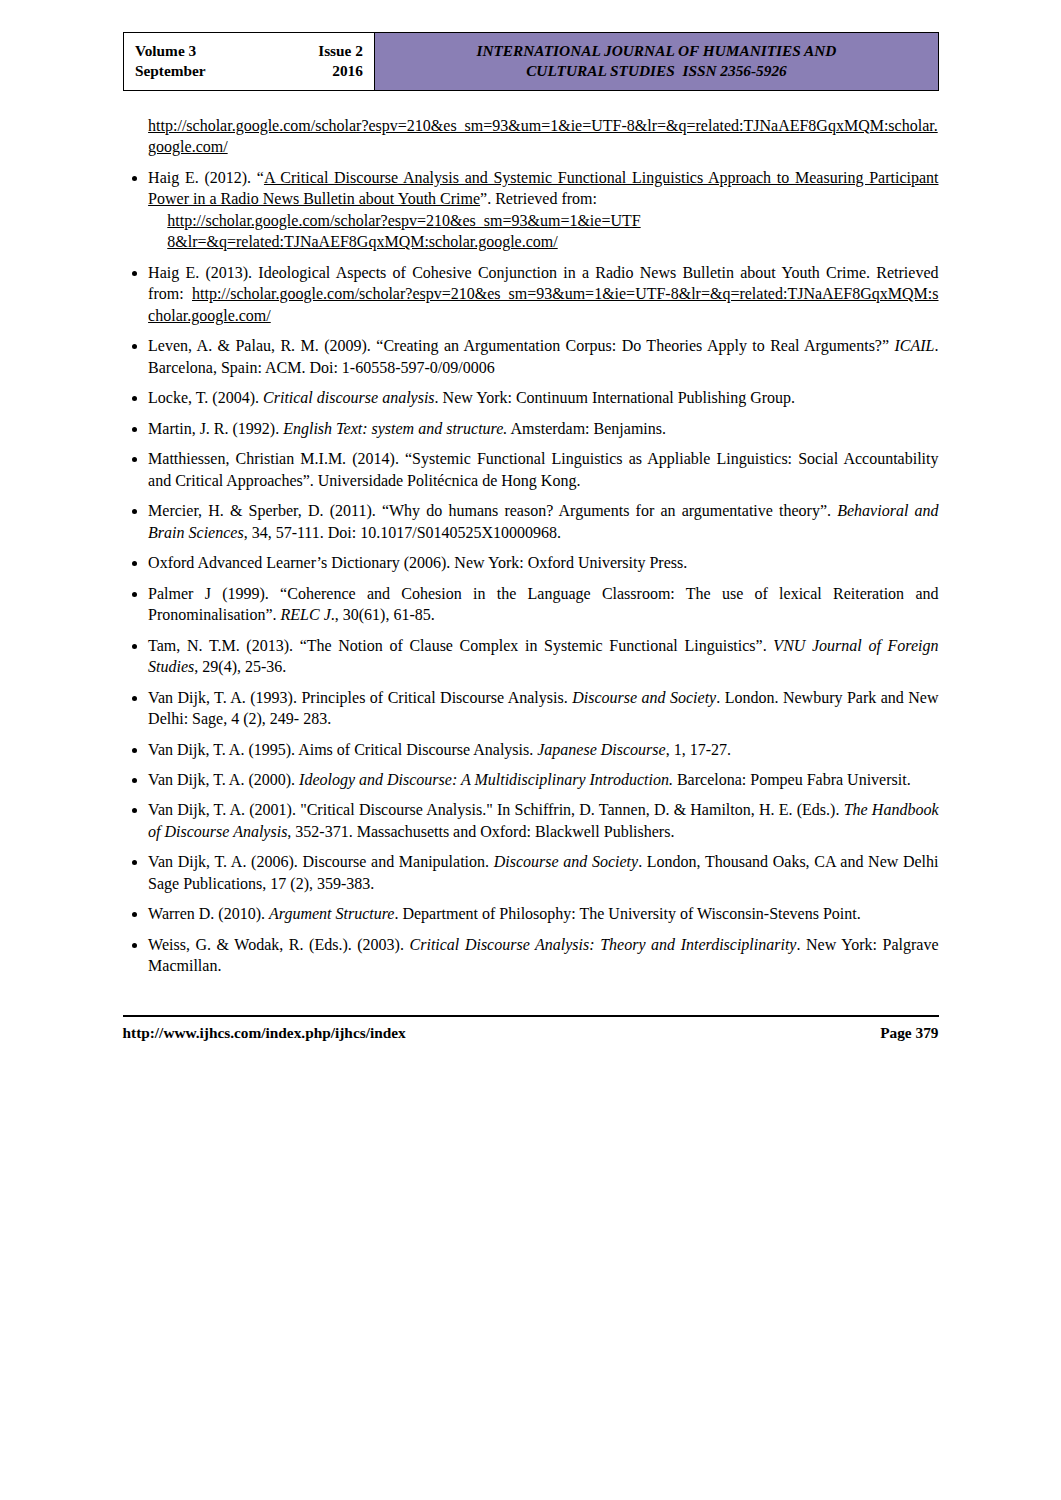| Volume 3 | Issue 2 |
| September | 2016 |
INTERNATIONAL JOURNAL OF HUMANITIES AND
CULTURAL STUDIES ISSN 2356-5926
http://scholar.google.com/scholar?espv=210&es_sm=93&um=1&ie=UTF-8&lr=&q=related:TJNaAEF8GqxMQM:scholar.google.com/
Haig E. (2012). “A Critical Discourse Analysis and Systemic Functional Linguistics Approach to Measuring Participant Power in a Radio News Bulletin about Youth Crime”. Retrieved from: http://scholar.google.com/scholar?espv=210&es_sm=93&um=1&ie=UTF
8&lr=&q=related:TJNaAEF8GqxMQM:scholar.google.com/
Haig E. (2013). Ideological Aspects of Cohesive Conjunction in a Radio News Bulletin about Youth Crime. Retrieved from: http://scholar.google.com/scholar?espv=210&es_sm=93&um=1&ie=UTF-8&lr=&q=related:TJNaAEF8GqxMQM:scholar.google.com/
Leven, A. & Palau, R. M. (2009). “Creating an Argumentation Corpus: Do Theories Apply to Real Arguments?” ICAIL. Barcelona, Spain: ACM. Doi: 1-60558-597-0/09/0006
Locke, T. (2004). Critical discourse analysis. New York: Continuum International Publishing Group.
Martin, J. R. (1992). English Text: system and structure. Amsterdam: Benjamins.
Matthiessen, Christian M.I.M. (2014). “Systemic Functional Linguistics as Appliable Linguistics: Social Accountability and Critical Approaches”. Universidade Politécnica de Hong Kong.
Mercier, H. & Sperber, D. (2011). “Why do humans reason? Arguments for an argumentative theory”. Behavioral and Brain Sciences, 34, 57-111. Doi: 10.1017/S0140525X10000968.
Oxford Advanced Learner’s Dictionary (2006). New York: Oxford University Press.
Palmer J (1999). “Coherence and Cohesion in the Language Classroom: The use of lexical Reiteration and Pronominalisation”. RELC J., 30(61), 61-85.
Tam, N. T.M. (2013). “The Notion of Clause Complex in Systemic Functional Linguistics”. VNU Journal of Foreign Studies, 29(4), 25-36.
Van Dijk, T. A. (1993). Principles of Critical Discourse Analysis. Discourse and Society. London. Newbury Park and New Delhi: Sage, 4 (2), 249- 283.
Van Dijk, T. A. (1995). Aims of Critical Discourse Analysis. Japanese Discourse, 1, 17-27.
Van Dijk, T. A. (2000). Ideology and Discourse: A Multidisciplinary Introduction. Barcelona: Pompeu Fabra Universit.
Van Dijk, T. A. (2001). "Critical Discourse Analysis." In Schiffrin, D. Tannen, D. & Hamilton, H. E. (Eds.). The Handbook of Discourse Analysis, 352-371. Massachusetts and Oxford: Blackwell Publishers.
Van Dijk, T. A. (2006). Discourse and Manipulation. Discourse and Society. London, Thousand Oaks, CA and New Delhi Sage Publications, 17 (2), 359-383.
Warren D. (2010). Argument Structure. Department of Philosophy: The University of Wisconsin-Stevens Point.
Weiss, G. & Wodak, R. (Eds.). (2003). Critical Discourse Analysis: Theory and Interdisciplinarity. New York: Palgrave Macmillan.
http://www.ijhcs.com/index.php/ijhcs/index Page 379